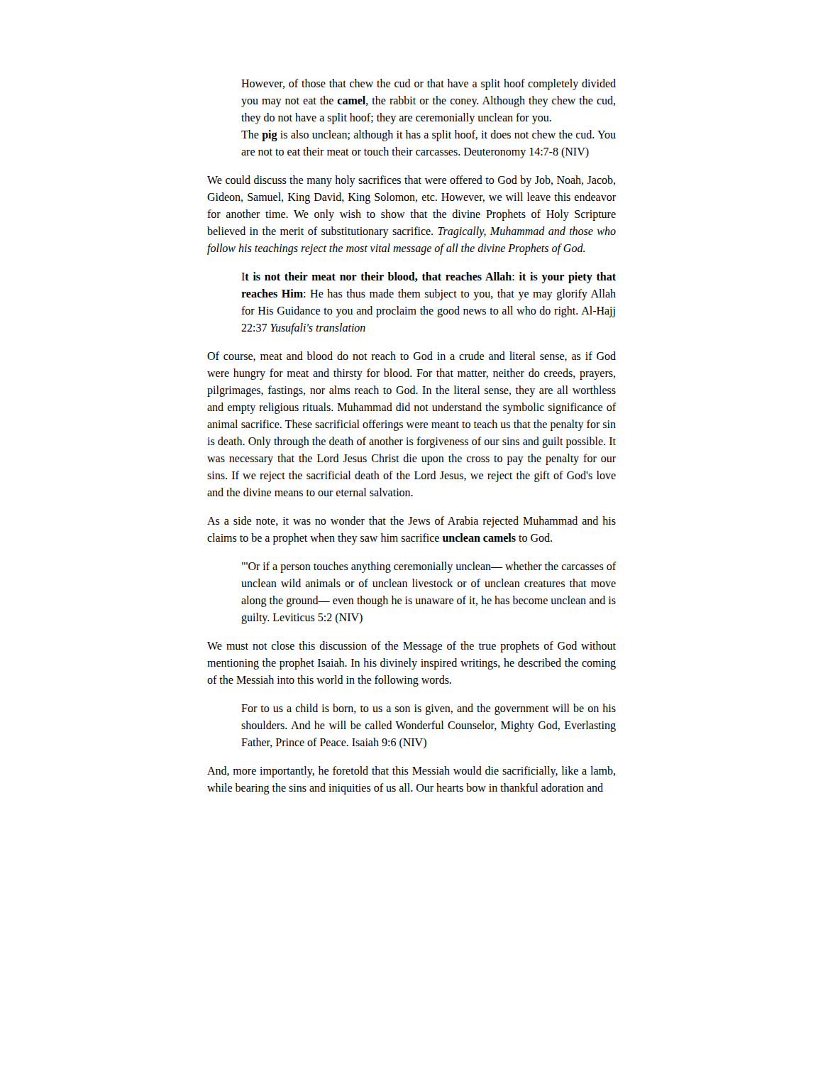However, of those that chew the cud or that have a split hoof completely divided you may not eat the camel, the rabbit or the coney. Although they chew the cud, they do not have a split hoof; they are ceremonially unclean for you.
The pig is also unclean; although it has a split hoof, it does not chew the cud. You are not to eat their meat or touch their carcasses. Deuteronomy 14:7-8 (NIV)
We could discuss the many holy sacrifices that were offered to God by Job, Noah, Jacob, Gideon, Samuel, King David, King Solomon, etc. However, we will leave this endeavor for another time. We only wish to show that the divine Prophets of Holy Scripture believed in the merit of substitutionary sacrifice. Tragically, Muhammad and those who follow his teachings reject the most vital message of all the divine Prophets of God.
It is not their meat nor their blood, that reaches Allah: it is your piety that reaches Him: He has thus made them subject to you, that ye may glorify Allah for His Guidance to you and proclaim the good news to all who do right. Al-Hajj 22:37 Yusufali's translation
Of course, meat and blood do not reach to God in a crude and literal sense, as if God were hungry for meat and thirsty for blood. For that matter, neither do creeds, prayers, pilgrimages, fastings, nor alms reach to God. In the literal sense, they are all worthless and empty religious rituals. Muhammad did not understand the symbolic significance of animal sacrifice. These sacrificial offerings were meant to teach us that the penalty for sin is death. Only through the death of another is forgiveness of our sins and guilt possible. It was necessary that the Lord Jesus Christ die upon the cross to pay the penalty for our sins. If we reject the sacrificial death of the Lord Jesus, we reject the gift of God's love and the divine means to our eternal salvation.
As a side note, it was no wonder that the Jews of Arabia rejected Muhammad and his claims to be a prophet when they saw him sacrifice unclean camels to God.
"'Or if a person touches anything ceremonially unclean— whether the carcasses of unclean wild animals or of unclean livestock or of unclean creatures that move along the ground— even though he is unaware of it, he has become unclean and is guilty. Leviticus 5:2 (NIV)
We must not close this discussion of the Message of the true prophets of God without mentioning the prophet Isaiah. In his divinely inspired writings, he described the coming of the Messiah into this world in the following words.
For to us a child is born, to us a son is given, and the government will be on his shoulders. And he will be called Wonderful Counselor, Mighty God, Everlasting Father, Prince of Peace. Isaiah 9:6 (NIV)
And, more importantly, he foretold that this Messiah would die sacrificially, like a lamb, while bearing the sins and iniquities of us all. Our hearts bow in thankful adoration and